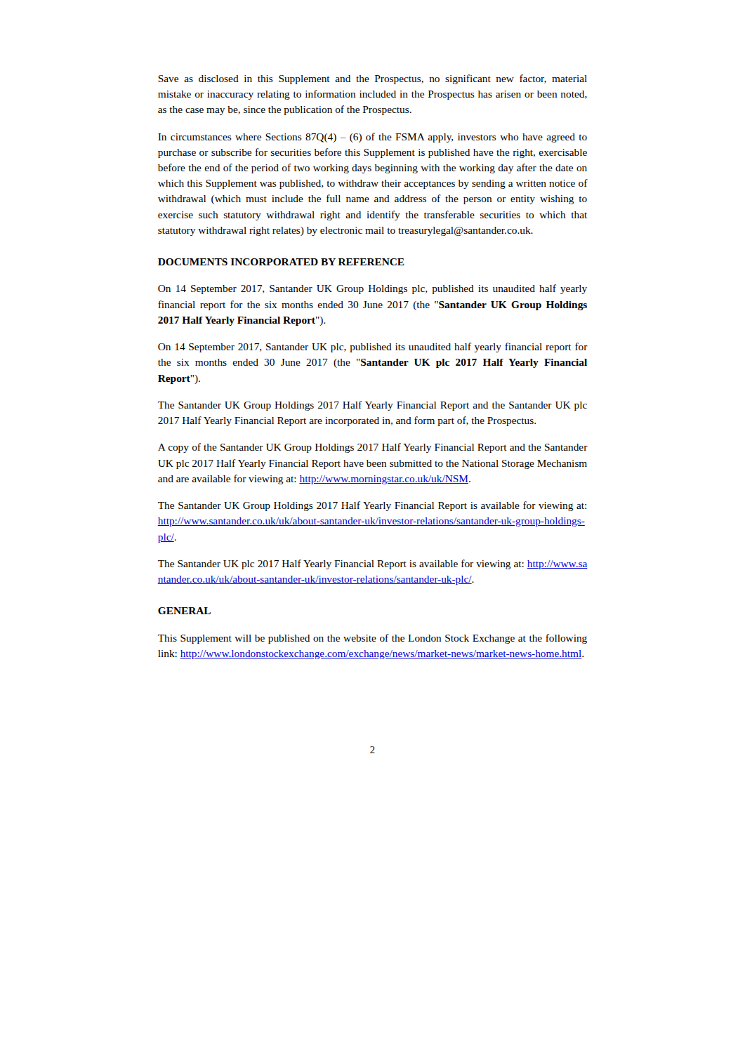Save as disclosed in this Supplement and the Prospectus, no significant new factor, material mistake or inaccuracy relating to information included in the Prospectus has arisen or been noted, as the case may be, since the publication of the Prospectus.
In circumstances where Sections 87Q(4) – (6) of the FSMA apply, investors who have agreed to purchase or subscribe for securities before this Supplement is published have the right, exercisable before the end of the period of two working days beginning with the working day after the date on which this Supplement was published, to withdraw their acceptances by sending a written notice of withdrawal (which must include the full name and address of the person or entity wishing to exercise such statutory withdrawal right and identify the transferable securities to which that statutory withdrawal right relates) by electronic mail to treasurylegal@santander.co.uk.
DOCUMENTS INCORPORATED BY REFERENCE
On 14 September 2017, Santander UK Group Holdings plc, published its unaudited half yearly financial report for the six months ended 30 June 2017 (the "Santander UK Group Holdings 2017 Half Yearly Financial Report").
On 14 September 2017, Santander UK plc, published its unaudited half yearly financial report for the six months ended 30 June 2017 (the "Santander UK plc 2017 Half Yearly Financial Report").
The Santander UK Group Holdings 2017 Half Yearly Financial Report and the Santander UK plc 2017 Half Yearly Financial Report are incorporated in, and form part of, the Prospectus.
A copy of the Santander UK Group Holdings 2017 Half Yearly Financial Report and the Santander UK plc 2017 Half Yearly Financial Report have been submitted to the National Storage Mechanism and are available for viewing at: http://www.morningstar.co.uk/uk/NSM.
The Santander UK Group Holdings 2017 Half Yearly Financial Report is available for viewing at: http://www.santander.co.uk/uk/about-santander-uk/investor-relations/santander-uk-group-holdings-plc/.
The Santander UK plc 2017 Half Yearly Financial Report is available for viewing at: http://www.santander.co.uk/uk/about-santander-uk/investor-relations/santander-uk-plc/.
GENERAL
This Supplement will be published on the website of the London Stock Exchange at the following link: http://www.londonstockexchange.com/exchange/news/market-news/market-news-home.html.
2